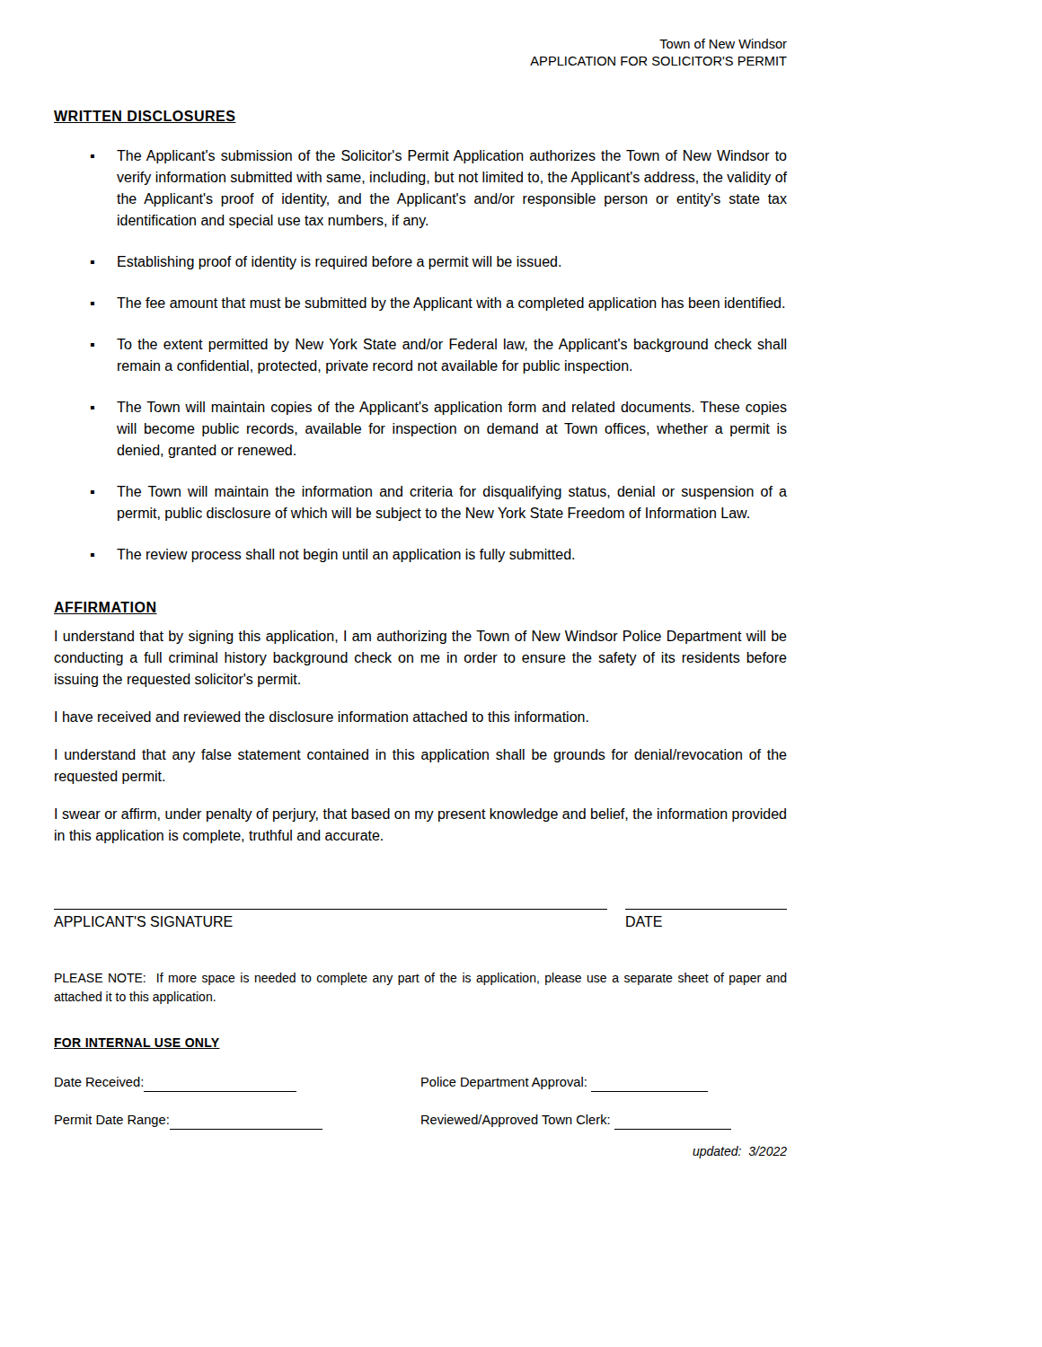Town of New Windsor
APPLICATION FOR SOLICITOR'S PERMIT
WRITTEN DISCLOSURES
The Applicant's submission of the Solicitor's Permit Application authorizes the Town of New Windsor to verify information submitted with same, including, but not limited to, the Applicant's address, the validity of the Applicant's proof of identity, and the Applicant's and/or responsible person or entity's state tax identification and special use tax numbers, if any.
Establishing proof of identity is required before a permit will be issued.
The fee amount that must be submitted by the Applicant with a completed application has been identified.
To the extent permitted by New York State and/or Federal law, the Applicant's background check shall remain a confidential, protected, private record not available for public inspection.
The Town will maintain copies of the Applicant's application form and related documents. These copies will become public records, available for inspection on demand at Town offices, whether a permit is denied, granted or renewed.
The Town will maintain the information and criteria for disqualifying status, denial or suspension of a permit, public disclosure of which will be subject to the New York State Freedom of Information Law.
The review process shall not begin until an application is fully submitted.
AFFIRMATION
I understand that by signing this application, I am authorizing the Town of New Windsor Police Department will be conducting a full criminal history background check on me in order to ensure the safety of its residents before issuing the requested solicitor's permit.
I have received and reviewed the disclosure information attached to this information.
I understand that any false statement contained in this application shall be grounds for denial/revocation of the requested permit.
I swear or affirm, under penalty of perjury, that based on my present knowledge and belief, the information provided in this application is complete, truthful and accurate.
APPLICANT'S SIGNATURE
DATE
PLEASE NOTE: If more space is needed to complete any part of the is application, please use a separate sheet of paper and attached it to this application.
FOR INTERNAL USE ONLY
| Date Received: | Police Department Approval: |
| Permit Date Range: | Reviewed/Approved Town Clerk: |
updated: 3/2022